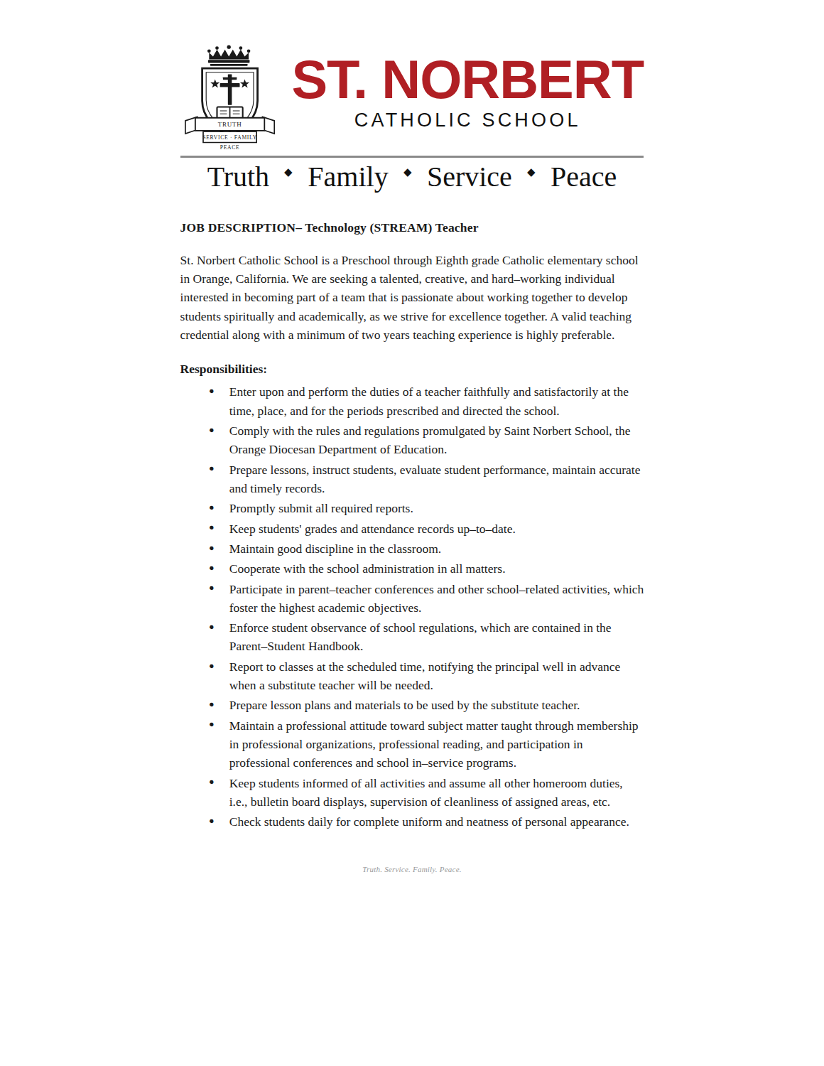TRUTH SERVICE · FAMILY PEACE
St. Norbert
Catholic School
Truth ◆ Family ◆ Service ◆ Peace
JOB DESCRIPTION– Technology (STREAM) Teacher
St. Norbert Catholic School is a Preschool through Eighth grade Catholic elementary school in Orange, California. We are seeking a talented, creative, and hard–working individual interested in becoming part of a team that is passionate about working together to develop students spiritually and academically, as we strive for excellence together. A valid teaching credential along with a minimum of two years teaching experience is highly preferable.
Responsibilities:
Enter upon and perform the duties of a teacher faithfully and satisfactorily at the time, place, and for the periods prescribed and directed the school.
Comply with the rules and regulations promulgated by Saint Norbert School, the Orange Diocesan Department of Education.
Prepare lessons, instruct students, evaluate student performance, maintain accurate and timely records.
Promptly submit all required reports.
Keep students' grades and attendance records up–to–date.
Maintain good discipline in the classroom.
Cooperate with the school administration in all matters.
Participate in parent–teacher conferences and other school–related activities, which foster the highest academic objectives.
Enforce student observance of school regulations, which are contained in the Parent–Student Handbook.
Report to classes at the scheduled time, notifying the principal well in advance when a substitute teacher will be needed.
Prepare lesson plans and materials to be used by the substitute teacher.
Maintain a professional attitude toward subject matter taught through membership in professional organizations, professional reading, and participation in professional conferences and school in–service programs.
Keep students informed of all activities and assume all other homeroom duties, i.e., bulletin board displays, supervision of cleanliness of assigned areas, etc.
Check students daily for complete uniform and neatness of personal appearance.
Truth. Service. Family. Peace.